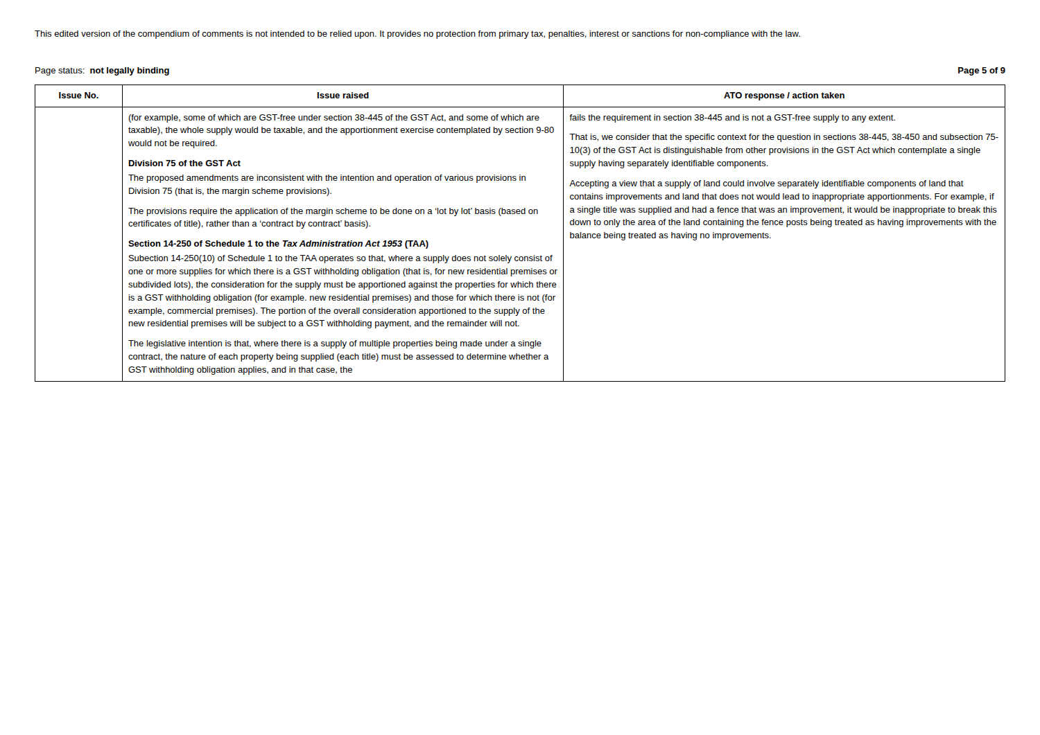This edited version of the compendium of comments is not intended to be relied upon. It provides no protection from primary tax, penalties, interest or sanctions for non-compliance with the law.
Page status: not legally binding
Page 5 of 9
| Issue No. | Issue raised | ATO response / action taken |
| --- | --- | --- |
| | (for example, some of which are GST-free under section 38-445 of the GST Act, and some of which are taxable), the whole supply would be taxable, and the apportionment exercise contemplated by section 9-80 would not be required. Division 75 of the GST Act The proposed amendments are inconsistent with the intention and operation of various provisions in Division 75 (that is, the margin scheme provisions). The provisions require the application of the margin scheme to be done on a ‘lot by lot’ basis (based on certificates of title), rather than a ‘contract by contract’ basis). Section 14-250 of Schedule 1 to the Tax Administration Act 1953 (TAA) Subection 14-250(10) of Schedule 1 to the TAA operates so that, where a supply does not solely consist of one or more supplies for which there is a GST withholding obligation (that is, for new residential premises or subdivided lots), the consideration for the supply must be apportioned against the properties for which there is a GST withholding obligation (for example. new residential premises) and those for which there is not (for example, commercial premises). The portion of the overall consideration apportioned to the supply of the new residential premises will be subject to a GST withholding payment, and the remainder will not. The legislative intention is that, where there is a supply of multiple properties being made under a single contract, the nature of each property being supplied (each title) must be assessed to determine whether a GST withholding obligation applies, and in that case, the | fails the requirement in section 38-445 and is not a GST-free supply to any extent. That is, we consider that the specific context for the question in sections 38-445, 38-450 and subsection 75-10(3) of the GST Act is distinguishable from other provisions in the GST Act which contemplate a single supply having separately identifiable components. Accepting a view that a supply of land could involve separately identifiable components of land that contains improvements and land that does not would lead to inappropriate apportionments. For example, if a single title was supplied and had a fence that was an improvement, it would be inappropriate to break this down to only the area of the land containing the fence posts being treated as having improvements with the balance being treated as having no improvements. |